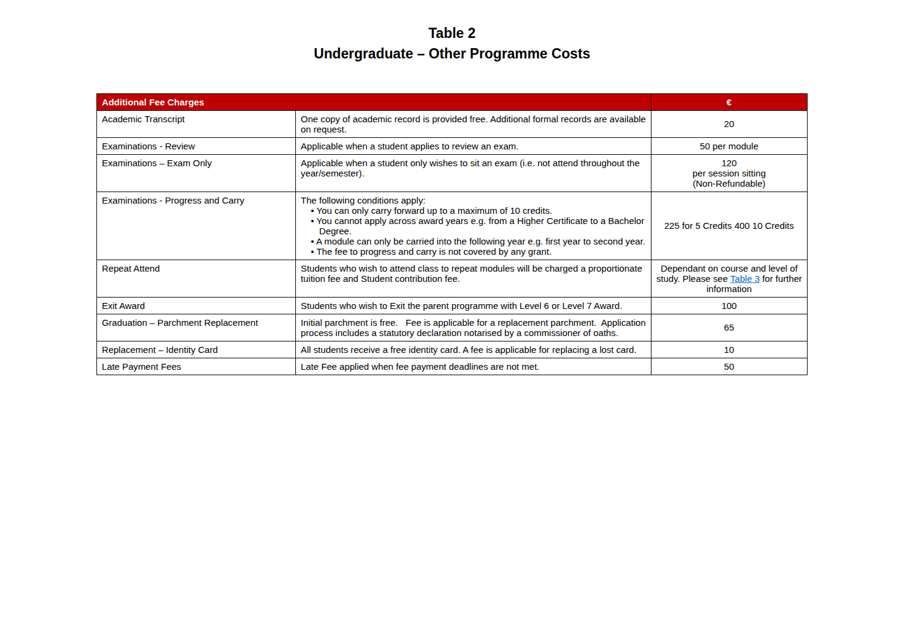Table 2
Undergraduate – Other Programme Costs
| Additional Fee Charges | € |
| --- | --- |
| Academic Transcript | One copy of academic record is provided free. Additional formal records are available on request. | 20 |
| Examinations - Review | Applicable when a student applies to review an exam. | 50 per module |
| Examinations – Exam Only | Applicable when a student only wishes to sit an exam (i.e. not attend throughout the year/semester). | 120 per session sitting (Non-Refundable) |
| Examinations - Progress and Carry | The following conditions apply: • You can only carry forward up to a maximum of 10 credits. • You cannot apply across award years e.g. from a Higher Certificate to a Bachelor Degree. • A module can only be carried into the following year e.g. first year to second year. • The fee to progress and carry is not covered by any grant. | 225 for 5 Credits 400 10 Credits |
| Repeat Attend | Students who wish to attend class to repeat modules will be charged a proportionate tuition fee and Student contribution fee. | Dependant on course and level of study. Please see Table 3 for further information |
| Exit Award | Students who wish to Exit the parent programme with Level 6 or Level 7 Award. | 100 |
| Graduation – Parchment Replacement | Initial parchment is free. Fee is applicable for a replacement parchment. Application process includes a statutory declaration notarised by a commissioner of oaths. | 65 |
| Replacement – Identity Card | All students receive a free identity card. A fee is applicable for replacing a lost card. | 10 |
| Late Payment Fees | Late Fee applied when fee payment deadlines are not met. | 50 |